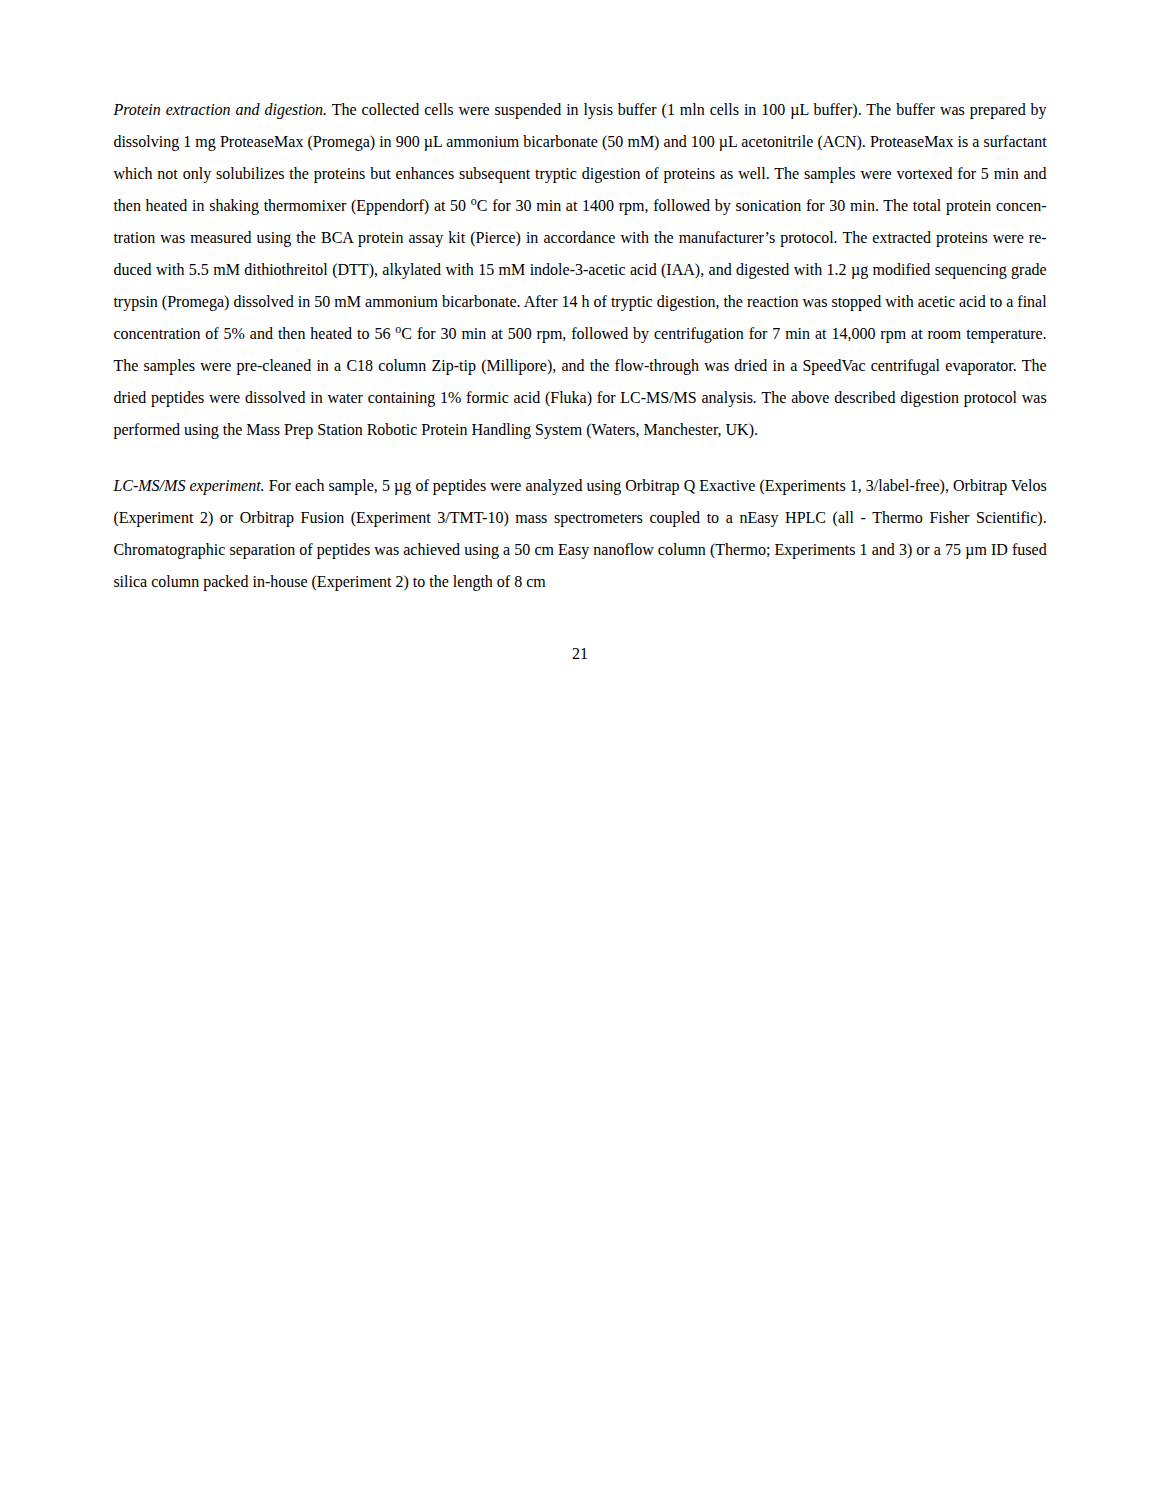Protein extraction and digestion. The collected cells were suspended in lysis buffer (1 mln cells in 100 µL buffer). The buffer was prepared by dissolving 1 mg ProteaseMax (Promega) in 900 µL ammonium bicarbonate (50 mM) and 100 µL acetonitrile (ACN). ProteaseMax is a surfactant which not only solubilizes the proteins but enhances subsequent tryptic digestion of proteins as well. The samples were vortexed for 5 min and then heated in shaking thermomixer (Eppendorf) at 50 oC for 30 min at 1400 rpm, followed by sonication for 30 min. The total protein concentration was measured using the BCA protein assay kit (Pierce) in accordance with the manufacturer’s protocol. The extracted proteins were reduced with 5.5 mM dithiothreitol (DTT), alkylated with 15 mM indole-3-acetic acid (IAA), and digested with 1.2 µg modified sequencing grade trypsin (Promega) dissolved in 50 mM ammonium bicarbonate. After 14 h of tryptic digestion, the reaction was stopped with acetic acid to a final concentration of 5% and then heated to 56 oC for 30 min at 500 rpm, followed by centrifugation for 7 min at 14,000 rpm at room temperature. The samples were pre-cleaned in a C18 column Zip-tip (Millipore), and the flow-through was dried in a SpeedVac centrifugal evaporator. The dried peptides were dissolved in water containing 1% formic acid (Fluka) for LC-MS/MS analysis. The above described digestion protocol was performed using the Mass Prep Station Robotic Protein Handling System (Waters, Manchester, UK).
LC-MS/MS experiment. For each sample, 5 µg of peptides were analyzed using Orbitrap Q Exactive (Experiments 1, 3/label-free), Orbitrap Velos (Experiment 2) or Orbitrap Fusion (Experiment 3/TMT-10) mass spectrometers coupled to a nEasy HPLC (all - Thermo Fisher Scientific). Chromatographic separation of peptides was achieved using a 50 cm Easy nanoflow column (Thermo; Experiments 1 and 3) or a 75 µm ID fused silica column packed in-house (Experiment 2) to the length of 8 cm
21